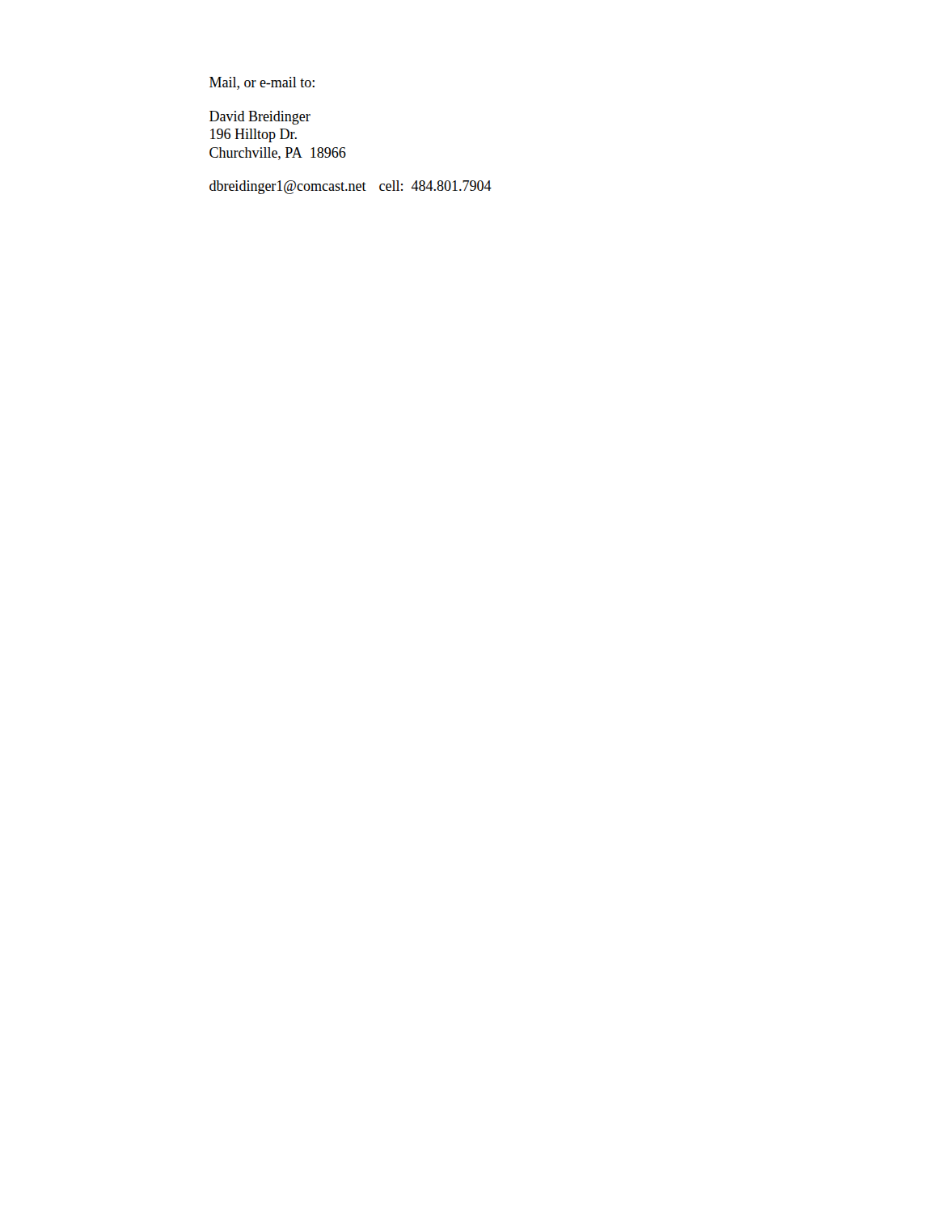Mail, or e-mail to:
David Breidinger 196 Hilltop Dr. Churchville, PA 18966
dbreidinger1@comcast.net cell: 484.801.7904